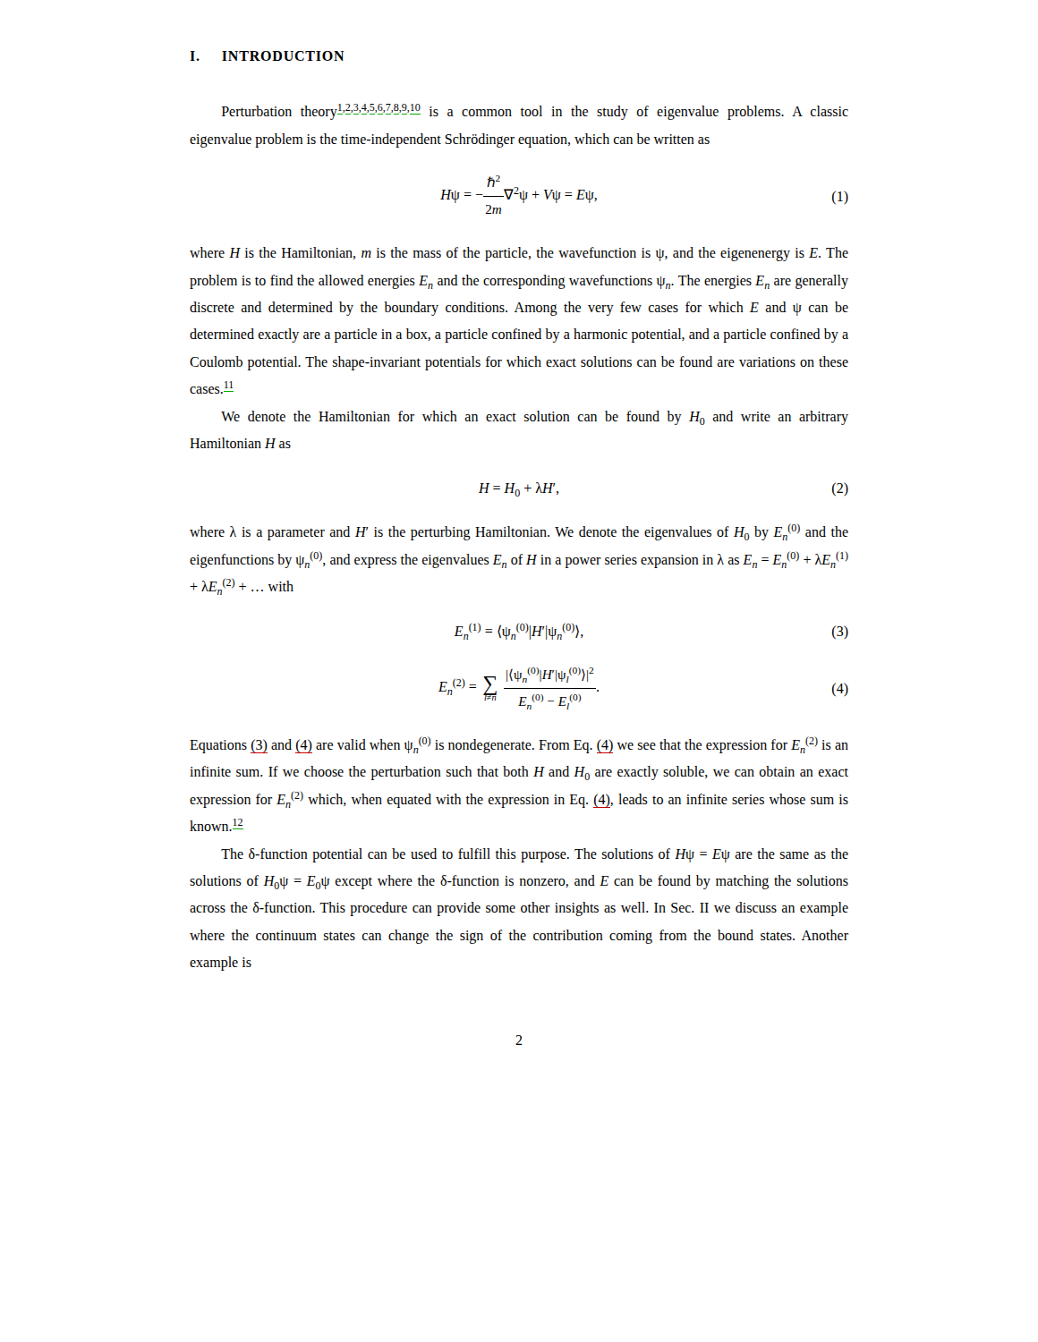I. INTRODUCTION
Perturbation theory1,2,3,4,5,6,7,8,9,10 is a common tool in the study of eigenvalue problems. A classic eigenvalue problem is the time-independent Schrödinger equation, which can be written as
Hψ = −ℏ22m∇2ψ + Vψ = Eψ, (1)
where H is the Hamiltonian, m is the mass of the particle, the wavefunction is ψ, and the eigenenergy is E. The problem is to find the allowed energies En and the corresponding wavefunctions ψn. The energies En are generally discrete and determined by the boundary conditions. Among the very few cases for which E and ψ can be determined exactly are a particle in a box, a particle confined by a harmonic potential, and a particle confined by a Coulomb potential. The shape-invariant potentials for which exact solutions can be found are variations on these cases.11
We denote the Hamiltonian for which an exact solution can be found by H0 and write an arbitrary Hamiltonian H as
H = H0 + λH′, (2)
where λ is a parameter and H′ is the perturbing Hamiltonian. We denote the eigenvalues of H0 by En(0) and the eigenfunctions by ψn(0), and express the eigenvalues En of H in a power series expansion in λ as En = En(0) + λEn(1) + λEn(2) + … with
En(1) = ⟨ψn(0)|H′|ψn(0)⟩, (3) En(2) = ∑l≠n |⟨ψn(0)|H′|ψl(0)⟩|2 En(0) − El(0). (4)
Equations (3) and (4) are valid when ψn(0) is nondegenerate. From Eq. (4) we see that the expression for En(2) is an infinite sum. If we choose the perturbation such that both H and H0 are exactly soluble, we can obtain an exact expression for En(2) which, when equated with the expression in Eq. (4), leads to an infinite series whose sum is known.12
The δ-function potential can be used to fulfill this purpose. The solutions of Hψ = Eψ are the same as the solutions of H0ψ = E0ψ except where the δ-function is nonzero, and E can be found by matching the solutions across the δ-function. This procedure can provide some other insights as well. In Sec. II we discuss an example where the continuum states can change the sign of the contribution coming from the bound states. Another example is
2